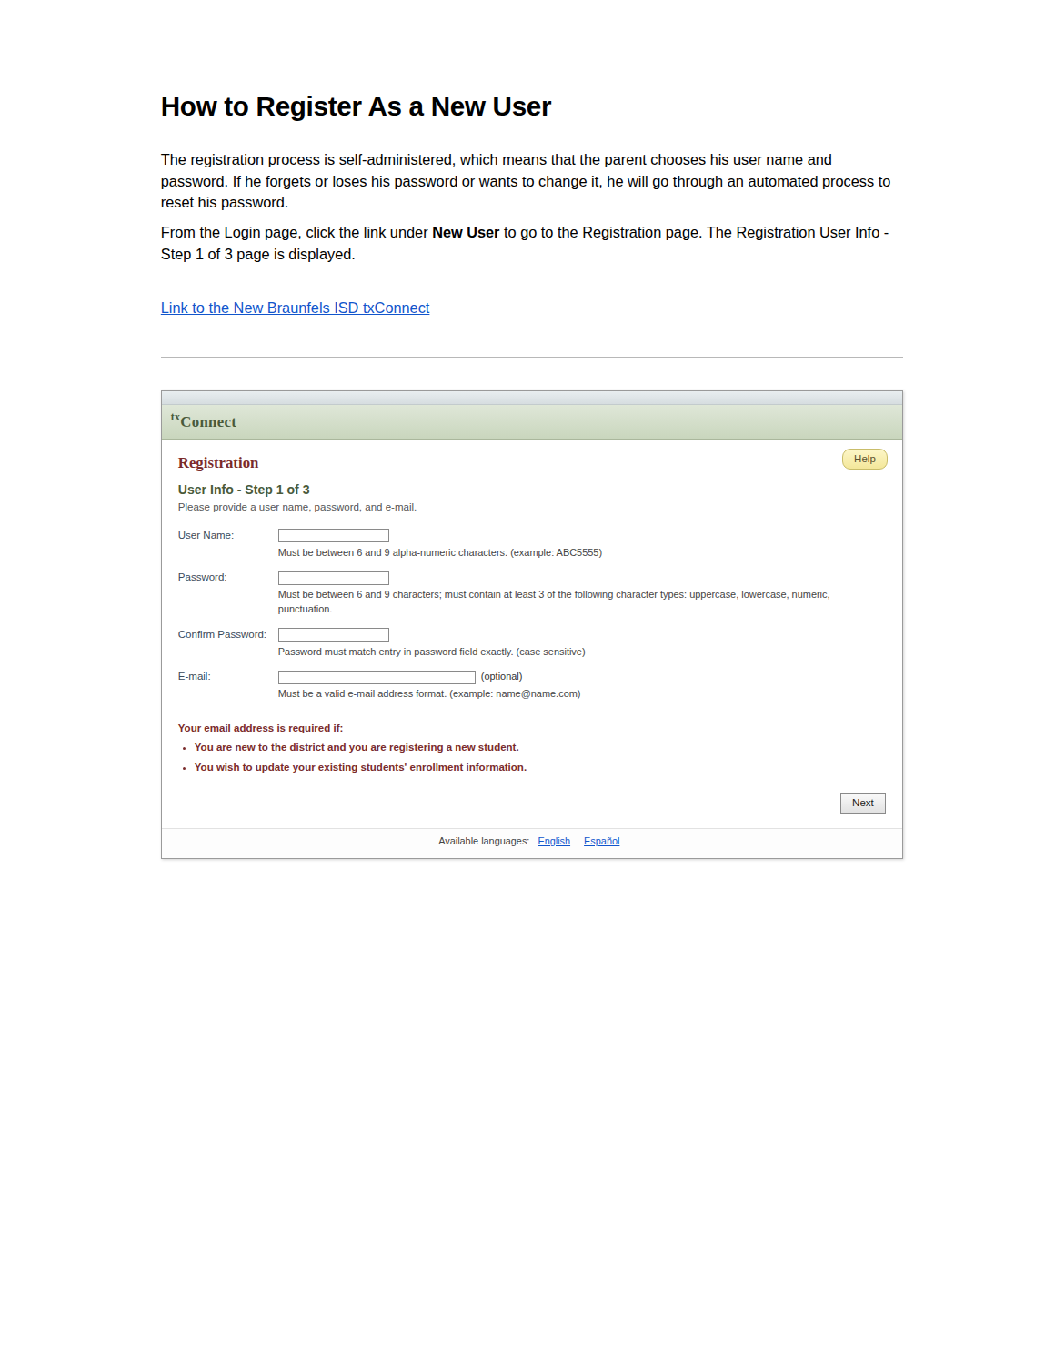How to Register As a New User
The registration process is self-administered, which means that the parent chooses his user name and password. If he forgets or loses his password or wants to change it, he will go through an automated process to reset his password.
From the Login page, click the link under New User to go to the Registration page. The Registration User Info - Step 1 of 3 page is displayed.
Link to the New Braunfels ISD txConnect
txConnect
Help
Registration
User Info - Step 1 of 3
Please provide a user name, password, and e-mail.
| User Name: | |
| | Must be between 6 and 9 alpha-numeric characters. (example: ABC5555) |
| Password: | |
| | Must be between 6 and 9 characters; must contain at least 3 of the following character types: uppercase, lowercase, numeric, punctuation. |
| Confirm Password: | |
| | Password must match entry in password field exactly. (case sensitive) |
| E-mail: | (optional) |
| | Must be a valid e-mail address format. (example: name@name.com) |
Your email address is required if:
You are new to the district and you are registering a new student.
You wish to update your existing students' enrollment information.
Next
Available languages: English Español